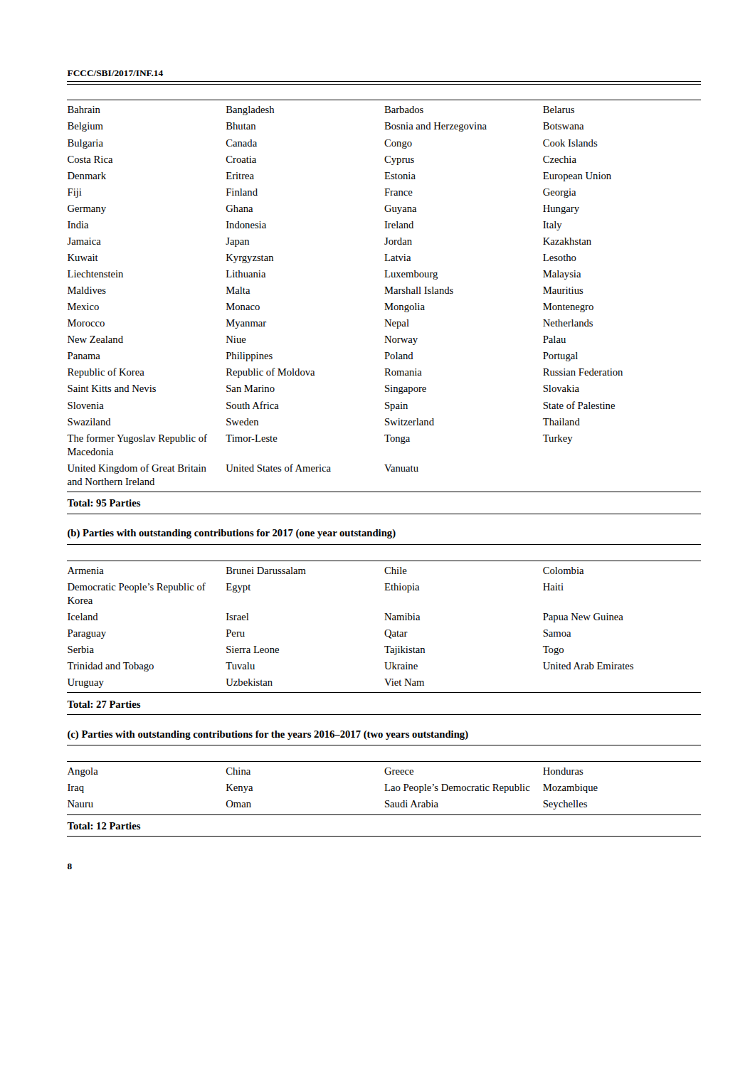FCCC/SBI/2017/INF.14
| Bahrain | Bangladesh | Barbados | Belarus |
| Belgium | Bhutan | Bosnia and Herzegovina | Botswana |
| Bulgaria | Canada | Congo | Cook Islands |
| Costa Rica | Croatia | Cyprus | Czechia |
| Denmark | Eritrea | Estonia | European Union |
| Fiji | Finland | France | Georgia |
| Germany | Ghana | Guyana | Hungary |
| India | Indonesia | Ireland | Italy |
| Jamaica | Japan | Jordan | Kazakhstan |
| Kuwait | Kyrgyzstan | Latvia | Lesotho |
| Liechtenstein | Lithuania | Luxembourg | Malaysia |
| Maldives | Malta | Marshall Islands | Mauritius |
| Mexico | Monaco | Mongolia | Montenegro |
| Morocco | Myanmar | Nepal | Netherlands |
| New Zealand | Niue | Norway | Palau |
| Panama | Philippines | Poland | Portugal |
| Republic of Korea | Republic of Moldova | Romania | Russian Federation |
| Saint Kitts and Nevis | San Marino | Singapore | Slovakia |
| Slovenia | South Africa | Spain | State of Palestine |
| Swaziland | Sweden | Switzerland | Thailand |
| The former Yugoslav Republic of Macedonia | Timor-Leste | Tonga | Turkey |
| United Kingdom of Great Britain and Northern Ireland | United States of America | Vanuatu | |
Total: 95 Parties
(b) Parties with outstanding contributions for 2017 (one year outstanding)
| Armenia | Brunei Darussalam | Chile | Colombia |
| Democratic People’s Republic of Korea | Egypt | Ethiopia | Haiti |
| Iceland | Israel | Namibia | Papua New Guinea |
| Paraguay | Peru | Qatar | Samoa |
| Serbia | Sierra Leone | Tajikistan | Togo |
| Trinidad and Tobago | Tuvalu | Ukraine | United Arab Emirates |
| Uruguay | Uzbekistan | Viet Nam | |
Total: 27 Parties
(c) Parties with outstanding contributions for the years 2016–2017 (two years outstanding)
| Angola | China | Greece | Honduras |
| Iraq | Kenya | Lao People’s Democratic Republic | Mozambique |
| Nauru | Oman | Saudi Arabia | Seychelles |
Total: 12 Parties
8